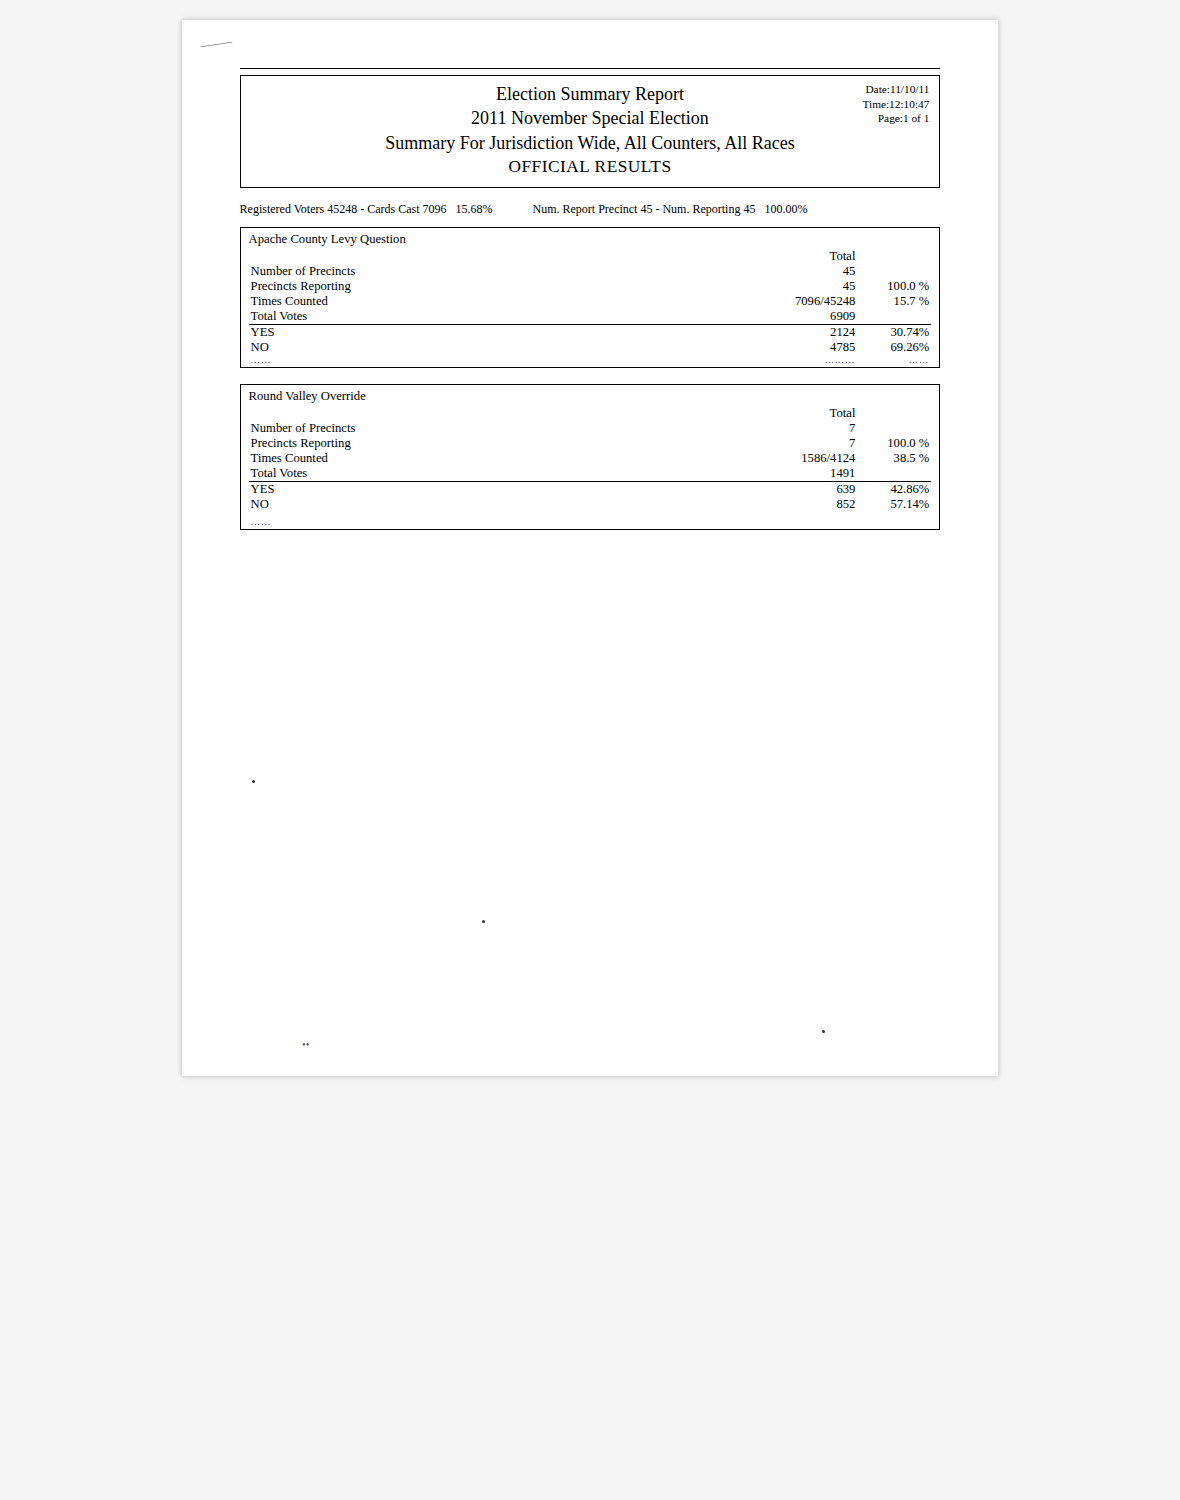———
Date:11/10/11
Time:12:10:47
Page:1 of 1
Election Summary Report 2011 November Special Election Summary For Jurisdiction Wide, All Counters, All Races
OFFICIAL RESULTS
Registered Voters 45248 - Cards Cast 7096 15.68% Num. Report Precinct 45 - Num. Reporting 45 100.00%
Apache County Levy Question
| | Total | |
| Number of Precincts | 45 | |
| Precincts Reporting | 45 | 100.0 % |
| Times Counted | 7096/45248 | 15.7 % |
| Total Votes | 6909 | |
| YES | 2124 | 30.74% |
| NO | 4785 | 69.26% |
| …… | ……… | …… |
Round Valley Override
| | Total | |
| Number of Precincts | 7 | |
| Precincts Reporting | 7 | 100.0 % |
| Times Counted | 1586/4124 | 38.5 % |
| Total Votes | 1491 | |
| YES | 639 | 42.86% |
| NO | 852 | 57.14% |
| …… | | |
••